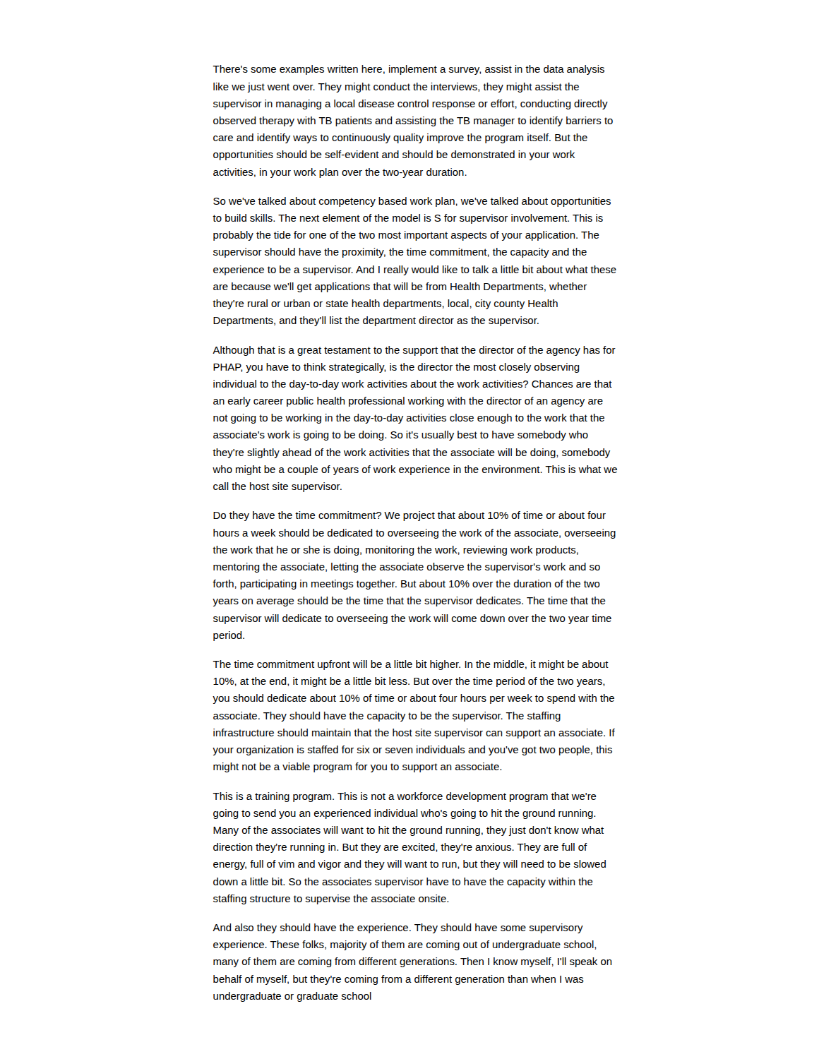There's some examples written here, implement a survey, assist in the data analysis like we just went over. They might conduct the interviews, they might assist the supervisor in managing a local disease control response or effort, conducting directly observed therapy with TB patients and assisting the TB manager to identify barriers to care and identify ways to continuously quality improve the program itself. But the opportunities should be self-evident and should be demonstrated in your work activities, in your work plan over the two-year duration.
So we've talked about competency based work plan, we've talked about opportunities to build skills. The next element of the model is S for supervisor involvement. This is probably the tide for one of the two most important aspects of your application. The supervisor should have the proximity, the time commitment, the capacity and the experience to be a supervisor. And I really would like to talk a little bit about what these are because we'll get applications that will be from Health Departments, whether they're rural or urban or state health departments, local, city county Health Departments, and they'll list the department director as the supervisor.
Although that is a great testament to the support that the director of the agency has for PHAP, you have to think strategically, is the director the most closely observing individual to the day-to-day work activities about the work activities? Chances are that an early career public health professional working with the director of an agency are not going to be working in the day-to-day activities close enough to the work that the associate's work is going to be doing. So it's usually best to have somebody who they're slightly ahead of the work activities that the associate will be doing, somebody who might be a couple of years of work experience in the environment. This is what we call the host site supervisor.
Do they have the time commitment? We project that about 10% of time or about four hours a week should be dedicated to overseeing the work of the associate, overseeing the work that he or she is doing, monitoring the work, reviewing work products, mentoring the associate, letting the associate observe the supervisor's work and so forth, participating in meetings together. But about 10% over the duration of the two years on average should be the time that the supervisor dedicates. The time that the supervisor will dedicate to overseeing the work will come down over the two year time period.
The time commitment upfront will be a little bit higher. In the middle, it might be about 10%, at the end, it might be a little bit less. But over the time period of the two years, you should dedicate about 10% of time or about four hours per week to spend with the associate. They should have the capacity to be the supervisor. The staffing infrastructure should maintain that the host site supervisor can support an associate. If your organization is staffed for six or seven individuals and you've got two people, this might not be a viable program for you to support an associate.
This is a training program. This is not a workforce development program that we're going to send you an experienced individual who's going to hit the ground running. Many of the associates will want to hit the ground running, they just don't know what direction they're running in. But they are excited, they're anxious. They are full of energy, full of vim and vigor and they will want to run, but they will need to be slowed down a little bit. So the associates supervisor have to have the capacity within the staffing structure to supervise the associate onsite.
And also they should have the experience. They should have some supervisory experience. These folks, majority of them are coming out of undergraduate school, many of them are coming from different generations. Then I know myself, I'll speak on behalf of myself, but they're coming from a different generation than when I was undergraduate or graduate school